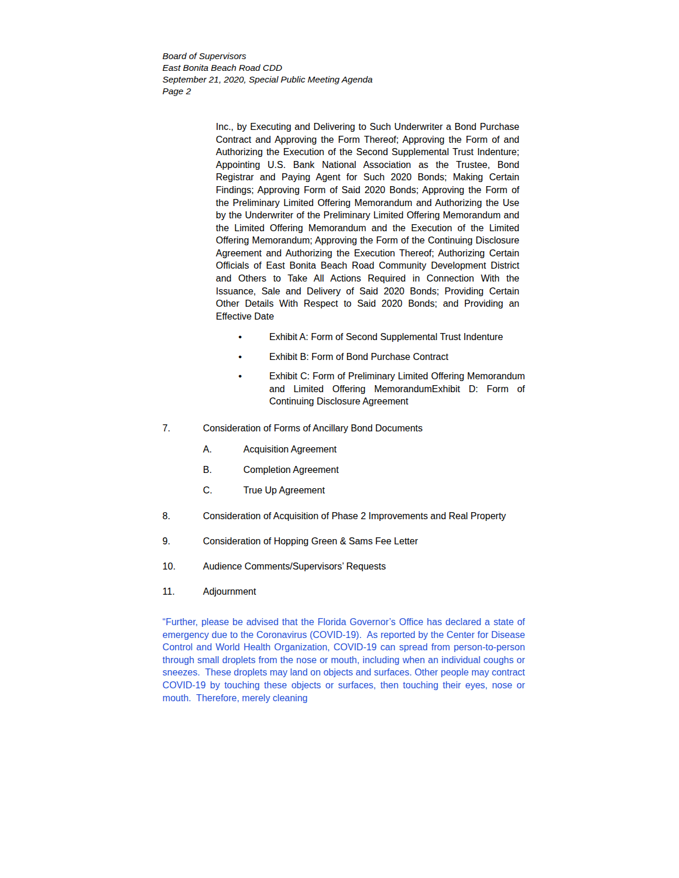Board of Supervisors
East Bonita Beach Road CDD
September 21, 2020, Special Public Meeting Agenda
Page 2
Inc., by Executing and Delivering to Such Underwriter a Bond Purchase Contract and Approving the Form Thereof; Approving the Form of and Authorizing the Execution of the Second Supplemental Trust Indenture; Appointing U.S. Bank National Association as the Trustee, Bond Registrar and Paying Agent for Such 2020 Bonds; Making Certain Findings; Approving Form of Said 2020 Bonds; Approving the Form of the Preliminary Limited Offering Memorandum and Authorizing the Use by the Underwriter of the Preliminary Limited Offering Memorandum and the Limited Offering Memorandum and the Execution of the Limited Offering Memorandum; Approving the Form of the Continuing Disclosure Agreement and Authorizing the Execution Thereof; Authorizing Certain Officials of East Bonita Beach Road Community Development District and Others to Take All Actions Required in Connection With the Issuance, Sale and Delivery of Said 2020 Bonds; Providing Certain Other Details With Respect to Said 2020 Bonds; and Providing an Effective Date
Exhibit A: Form of Second Supplemental Trust Indenture
Exhibit B: Form of Bond Purchase Contract
Exhibit C: Form of Preliminary Limited Offering Memorandum and Limited Offering MemorandumExhibit D: Form of Continuing Disclosure Agreement
7. Consideration of Forms of Ancillary Bond Documents
A. Acquisition Agreement
B. Completion Agreement
C. True Up Agreement
8. Consideration of Acquisition of Phase 2 Improvements and Real Property
9. Consideration of Hopping Green & Sams Fee Letter
10. Audience Comments/Supervisors’ Requests
11. Adjournment
“Further, please be advised that the Florida Governor’s Office has declared a state of emergency due to the Coronavirus (COVID-19). As reported by the Center for Disease Control and World Health Organization, COVID-19 can spread from person-to-person through small droplets from the nose or mouth, including when an individual coughs or sneezes. These droplets may land on objects and surfaces. Other people may contract COVID-19 by touching these objects or surfaces, then touching their eyes, nose or mouth. Therefore, merely cleaning